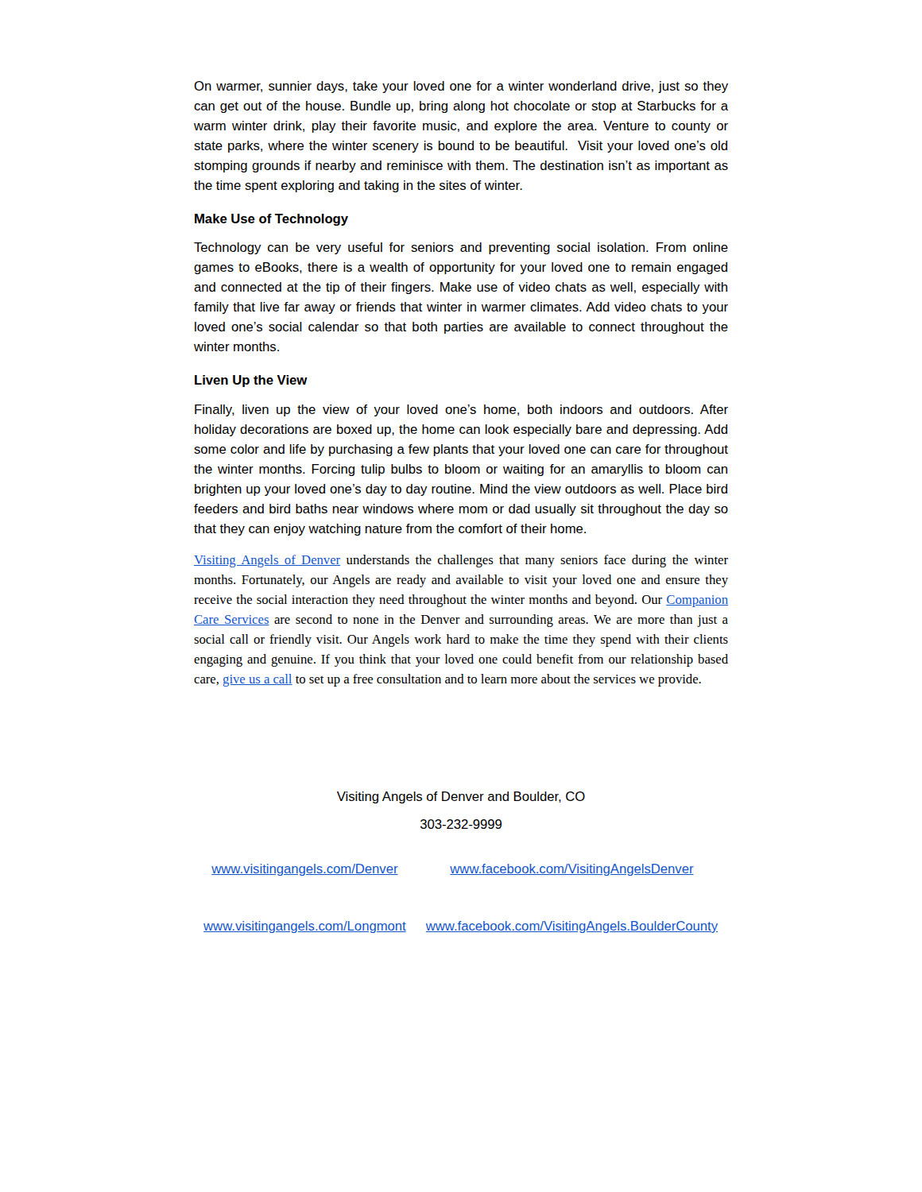On warmer, sunnier days, take your loved one for a winter wonderland drive, just so they can get out of the house. Bundle up, bring along hot chocolate or stop at Starbucks for a warm winter drink, play their favorite music, and explore the area. Venture to county or state parks, where the winter scenery is bound to be beautiful. Visit your loved one’s old stomping grounds if nearby and reminisce with them. The destination isn’t as important as the time spent exploring and taking in the sites of winter.
Make Use of Technology
Technology can be very useful for seniors and preventing social isolation. From online games to eBooks, there is a wealth of opportunity for your loved one to remain engaged and connected at the tip of their fingers. Make use of video chats as well, especially with family that live far away or friends that winter in warmer climates. Add video chats to your loved one’s social calendar so that both parties are available to connect throughout the winter months.
Liven Up the View
Finally, liven up the view of your loved one’s home, both indoors and outdoors. After holiday decorations are boxed up, the home can look especially bare and depressing. Add some color and life by purchasing a few plants that your loved one can care for throughout the winter months. Forcing tulip bulbs to bloom or waiting for an amaryllis to bloom can brighten up your loved one’s day to day routine. Mind the view outdoors as well. Place bird feeders and bird baths near windows where mom or dad usually sit throughout the day so that they can enjoy watching nature from the comfort of their home.
Visiting Angels of Denver understands the challenges that many seniors face during the winter months. Fortunately, our Angels are ready and available to visit your loved one and ensure they receive the social interaction they need throughout the winter months and beyond. Our Companion Care Services are second to none in the Denver and surrounding areas. We are more than just a social call or friendly visit. Our Angels work hard to make the time they spend with their clients engaging and genuine. If you think that your loved one could benefit from our relationship based care, give us a call to set up a free consultation and to learn more about the services we provide.
Visiting Angels of Denver and Boulder, CO
303-232-9999
| www.visitingangels.com/Denver | www.facebook.com/VisitingAngelsDenver |
| www.visitingangels.com/Longmont | www.facebook.com/VisitingAngels.BoulderCounty |